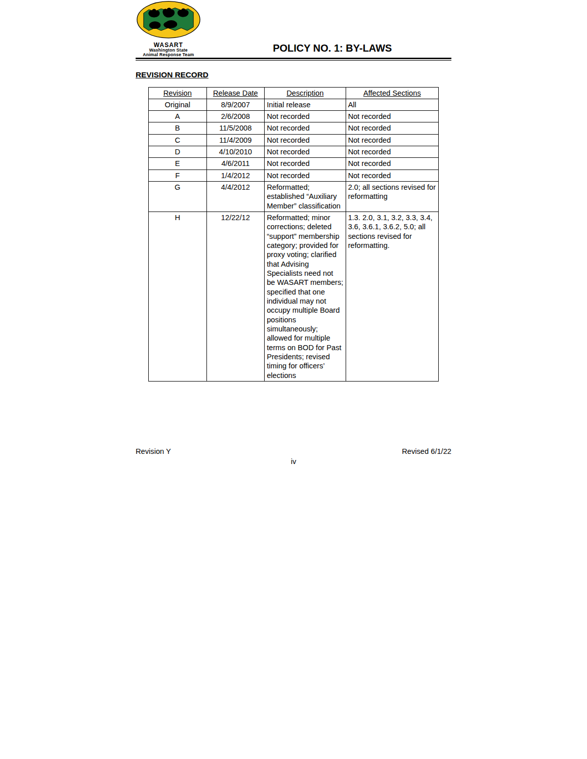WASART Washington State
Animal Response Team
POLICY NO. 1: BY-LAWS
REVISION RECORD
| Revision | Release Date | Description | Affected Sections |
| --- | --- | --- | --- |
| Original | 8/9/2007 | Initial release | All |
| A | 2/6/2008 | Not recorded | Not recorded |
| B | 11/5/2008 | Not recorded | Not recorded |
| C | 11/4/2009 | Not recorded | Not recorded |
| D | 4/10/2010 | Not recorded | Not recorded |
| E | 4/6/2011 | Not recorded | Not recorded |
| F | 1/4/2012 | Not recorded | Not recorded |
| G | 4/4/2012 | Reformatted; established “Auxiliary Member” classification | 2.0; all sections revised for reformatting |
| H | 12/22/12 | Reformatted; minor corrections; deleted “support” membership category; provided for proxy voting; clarified that Advising Specialists need not be WASART members; specified that one individual may not occupy multiple Board positions simultaneously; allowed for multiple terms on BOD for Past Presidents; revised timing for officers’ elections | 1.3. 2.0, 3.1, 3.2, 3.3, 3.4, 3.6, 3.6.1, 3.6.2, 5.0; all sections revised for reformatting. |
Revision Y Revised 6/1/22
iv